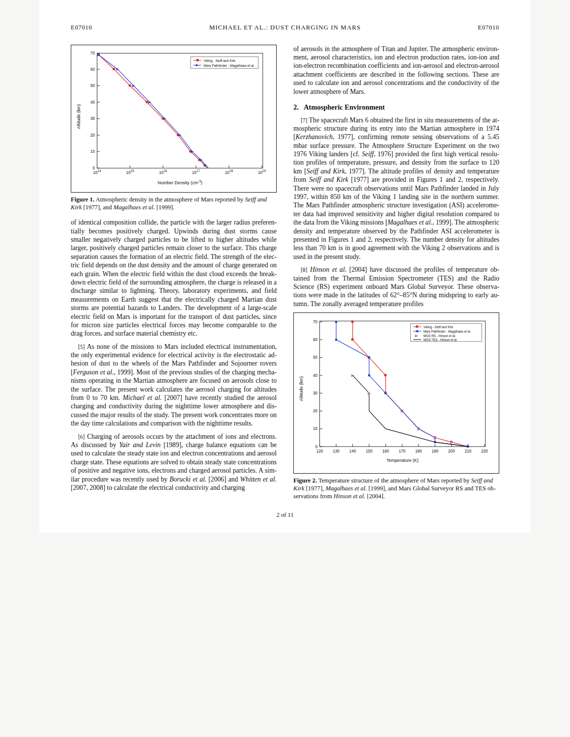E07010
MICHAEL ET AL.: DUST CHARGING IN MARS
E07010
0 10 20 30 40 50 60 70 Altitude (km) 1014 1015 1016 1017 1018 1019 Number Density (cm-3) Viking - Seiff and Kirk Mars Pathfinder - Magalhaes et al.
Figure 1. Atmospheric density in the atmosphere of Mars reported by Seiff and Kirk [1977], and Magalhaes et al. [1999].
of identical composition collide, the particle with the larger radius preferentially becomes positively charged. Upwinds during dust storms cause smaller negatively charged particles to be lifted to higher altitudes while larger, positively charged particles remain closer to the surface. This charge separation causes the formation of an electric field. The strength of the electric field depends on the dust density and the amount of charge generated on each grain. When the electric field within the dust cloud exceeds the breakdown electric field of the surrounding atmosphere, the charge is released in a discharge similar to lightning. Theory, laboratory experiments, and field measurements on Earth suggest that the electrically charged Martian dust storms are potential hazards to Landers. The development of a large-scale electric field on Mars is important for the transport of dust particles, since for micron size particles electrical forces may become comparable to the drag forces, and surface material chemistry etc.
[5] As none of the missions to Mars included electrical instrumentation, the only experimental evidence for electrical activity is the electrostatic adhesion of dust to the wheels of the Mars Pathfinder and Sojourner rovers [Ferguson et al., 1999]. Most of the previous studies of the charging mechanisms operating in the Martian atmosphere are focused on aerosols close to the surface. The present work calculates the aerosol charging for altitudes from 0 to 70 km. Michael et al. [2007] have recently studied the aerosol charging and conductivity during the nighttime lower atmosphere and discussed the major results of the study. The present work concentrates more on the day time calculations and comparison with the nighttime results.
[6] Charging of aerosols occurs by the attachment of ions and electrons. As discussed by Yair and Levin [1989], charge balance equations can be used to calculate the steady state ion and electron concentrations and aerosol charge state. These equations are solved to obtain steady state concentrations of positive and negative ions, electrons and charged aerosol particles. A similar procedure was recently used by Borucki et al. [2006] and Whitten et al. [2007, 2008] to calculate the electrical conductivity and charging
of aerosols in the atmosphere of Titan and Jupiter. The atmospheric environment, aerosol characteristics, ion and electron production rates, ion-ion and ion-electron recombination coefficients and ion-aerosol and electron-aerosol attachment coefficients are described in the following sections. These are used to calculate ion and aerosol concentrations and the conductivity of the lower atmosphere of Mars.
2. Atmospheric Environment
[7] The spacecraft Mars 6 obtained the first in situ measurements of the atmospheric structure during its entry into the Martian atmosphere in 1974 [Kerzhanovich, 1977], confirming remote sensing observations of a 5.45 mbar surface pressure. The Atmosphere Structure Experiment on the two 1976 Viking landers [cf. Seiff, 1976] provided the first high vertical resolution profiles of temperature, pressure, and density from the surface to 120 km [Seiff and Kirk, 1977]. The altitude profiles of density and temperature from Seiff and Kirk [1977] are provided in Figures 1 and 2, respectively. There were no spacecraft observations until Mars Pathfinder landed in July 1997, within 850 km of the Viking 1 landing site in the northern summer. The Mars Pathfinder atmospheric structure investigation (ASI) accelerometer data had improved sensitivity and higher digital resolution compared to the data from the Viking missions [Magalhaes et al., 1999]. The atmospheric density and temperature observed by the Pathfinder ASI accelerometer is presented in Figures 1 and 2, respectively. The number density for altitudes less than 70 km is in good agreement with the Viking 2 observations and is used in the present study.
[8] Hinson et al. [2004] have discussed the profiles of temperature obtained from the Thermal Emission Spectrometer (TES) and the Radio Science (RS) experiment onboard Mars Global Surveyor. These observations were made in the latitudes of 62°–85°N during midspring to early autumn. The zonally averaged temperature profiles
0 10 20 30 40 50 60 70 Altitude (km) 120 130 140 150 160 170 180 190 200 210 220 Temperature (K) Viking - Seiff and Kirk Mars Pathfinder - Magalhaes et al. MGS RS - Hinson et al. MGS TES - Hinson et al.
Figure 2. Temperature structure of the atmosphere of Mars reported by Seiff and Kirk [1977], Magalhaes et al. [1999], and Mars Global Surveyor RS and TES observations from Hinson et al. [2004].
2 of 11